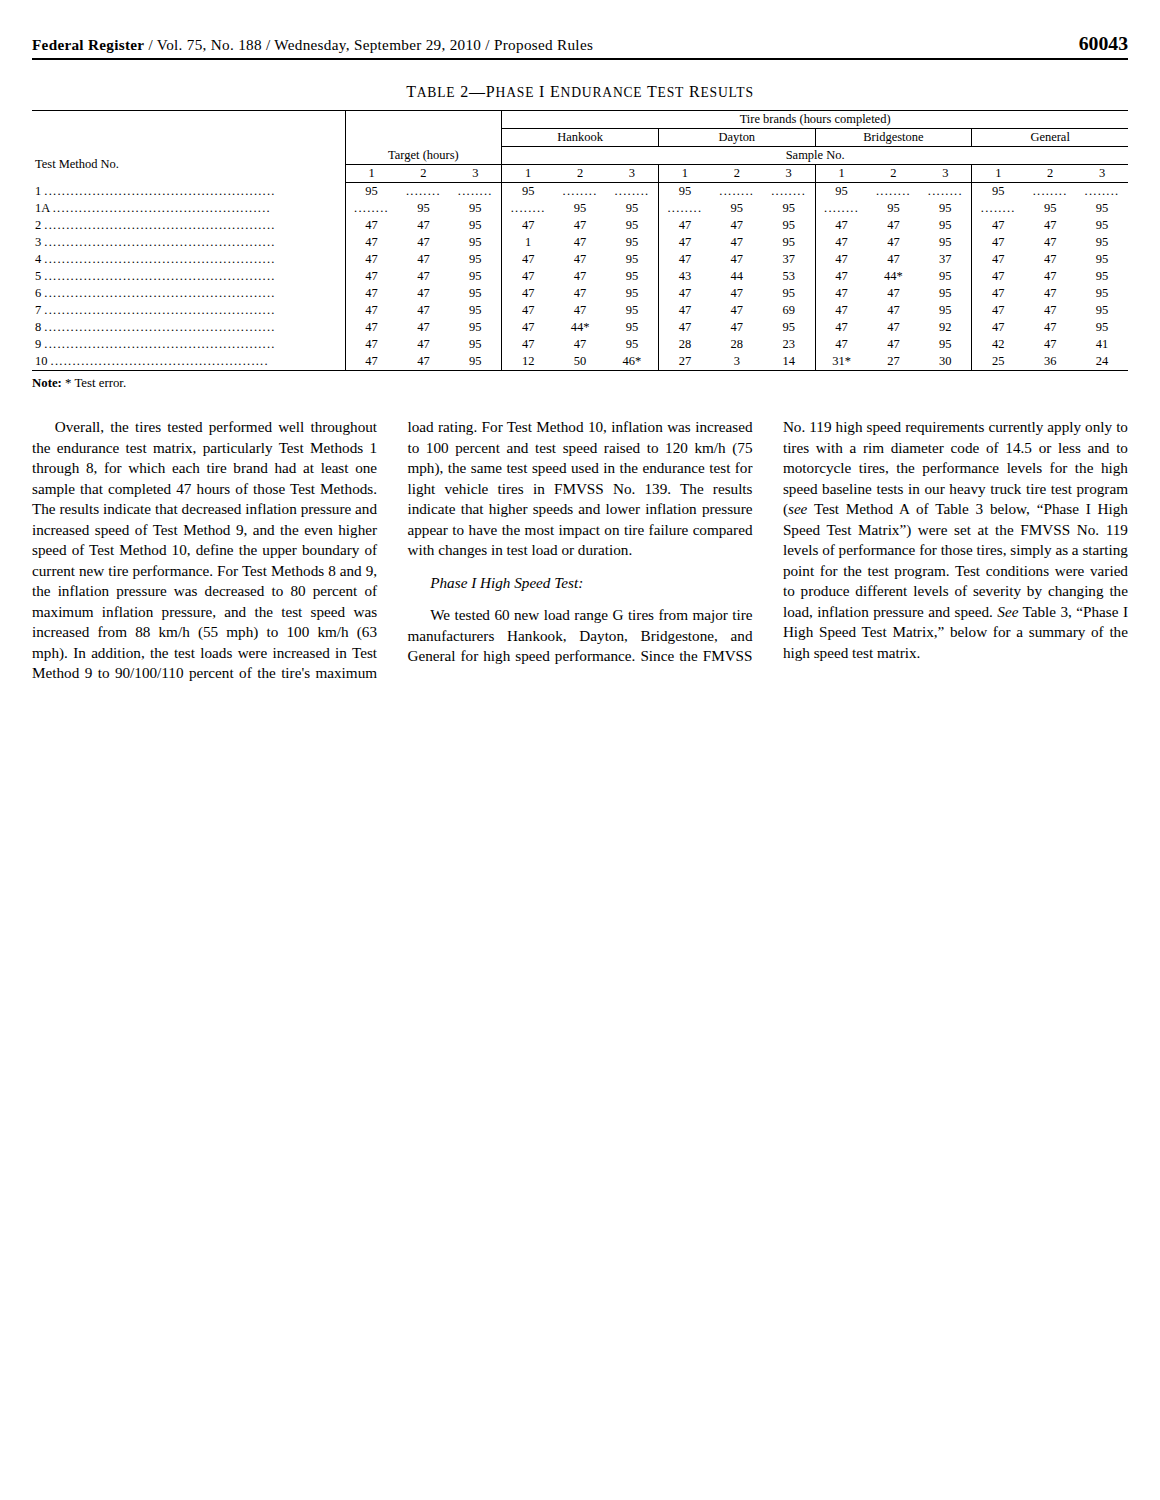Federal Register / Vol. 75, No. 188 / Wednesday, September 29, 2010 / Proposed Rules
60043
TABLE 2—PHASE I ENDURANCE TEST RESULTS
| | | Tire brands (hours completed) |
| --- | --- | --- |
| Hankook | Dayton | Bridgestone | General |
| Test Method No. | Target (hours) | Sample No. |
| 1 | 2 | 3 | 1 | 2 | 3 | 1 | 2 | 3 | 1 | 2 | 3 | 1 | 2 | 3 |
| 1 ..................................................... | 95 | ........ | ........ | 95 | ........ | ........ | 95 | ........ | ........ | 95 | ........ | ........ | 95 | ........ | ........ |
| 1A .................................................. | ........ | 95 | 95 | ........ | 95 | 95 | ........ | 95 | 95 | ........ | 95 | 95 | ........ | 95 | 95 |
| 2 ..................................................... | 47 | 47 | 95 | 47 | 47 | 95 | 47 | 47 | 95 | 47 | 47 | 95 | 47 | 47 | 95 |
| 3 ..................................................... | 47 | 47 | 95 | 1 | 47 | 95 | 47 | 47 | 95 | 47 | 47 | 95 | 47 | 47 | 95 |
| 4 ..................................................... | 47 | 47 | 95 | 47 | 47 | 95 | 47 | 47 | 37 | 47 | 47 | 37 | 47 | 47 | 95 |
| 5 ..................................................... | 47 | 47 | 95 | 47 | 47 | 95 | 43 | 44 | 53 | 47 | 44* | 95 | 47 | 47 | 95 |
| 6 ..................................................... | 47 | 47 | 95 | 47 | 47 | 95 | 47 | 47 | 95 | 47 | 47 | 95 | 47 | 47 | 95 |
| 7 ..................................................... | 47 | 47 | 95 | 47 | 47 | 95 | 47 | 47 | 69 | 47 | 47 | 95 | 47 | 47 | 95 |
| 8 ..................................................... | 47 | 47 | 95 | 47 | 44* | 95 | 47 | 47 | 95 | 47 | 47 | 92 | 47 | 47 | 95 |
| 9 ..................................................... | 47 | 47 | 95 | 47 | 47 | 95 | 28 | 28 | 23 | 47 | 47 | 95 | 42 | 47 | 41 |
| 10 .................................................. | 47 | 47 | 95 | 12 | 50 | 46* | 27 | 3 | 14 | 31* | 27 | 30 | 25 | 36 | 24 |
Note: * Test error.
Overall, the tires tested performed well throughout the endurance test matrix, particularly Test Methods 1 through 8, for which each tire brand had at least one sample that completed 47 hours of those Test Methods. The results indicate that decreased inflation pressure and increased speed of Test Method 9, and the even higher speed of Test Method 10, define the upper boundary of current new tire performance. For Test Methods 8 and 9, the inflation pressure was decreased to 80 percent of maximum inflation pressure, and the test speed was increased from 88 km/h (55 mph) to 100 km/h (63 mph). In addition, the test loads were increased in Test Method 9 to 90/100/110 percent of the tire's maximum load rating. For Test Method 10, inflation was increased to 100 percent and test speed raised to 120 km/h (75 mph), the same test speed used in the endurance test for light vehicle tires in FMVSS No. 139. The results indicate that higher speeds and lower inflation pressure appear to have the most impact on tire failure compared with changes in test load or duration.
Phase I High Speed Test:
We tested 60 new load range G tires from major tire manufacturers Hankook, Dayton, Bridgestone, and General for high speed performance. Since the FMVSS No. 119 high speed requirements currently apply only to tires with a rim diameter code of 14.5 or less and to motorcycle tires, the performance levels for the high speed baseline tests in our heavy truck tire test program (see Test Method A of Table 3 below, “Phase I High Speed Test Matrix”) were set at the FMVSS No. 119 levels of performance for those tires, simply as a starting point for the test program. Test conditions were varied to produce different levels of severity by changing the load, inflation pressure and speed. See Table 3, “Phase I High Speed Test Matrix,” below for a summary of the high speed test matrix.